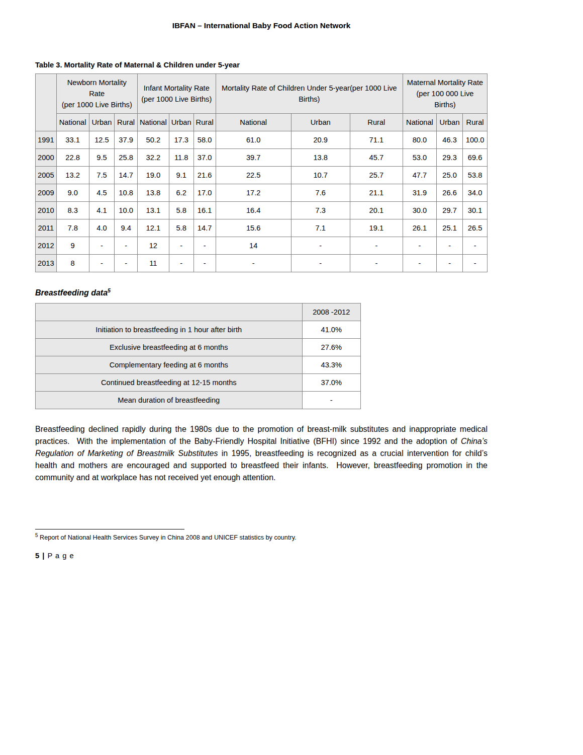IBFAN – International Baby Food Action Network
Table 3. Mortality Rate of Maternal & Children under 5-year
| | Newborn Mortality Rate (per 1000 Live Births) | Infant Mortality Rate (per 1000 Live Births) | Mortality Rate of Children Under 5-year(per 1000 Live Births) | Maternal Mortality Rate (per 100 000 Live Births) |
| --- | --- | --- | --- | --- |
| National | Urban | Rural | National | Urban | Rural | National | Urban | Rural | National | Urban | Rural |
| 1991 | 33.1 | 12.5 | 37.9 | 50.2 | 17.3 | 58.0 | 61.0 | 20.9 | 71.1 | 80.0 | 46.3 | 100.0 |
| 2000 | 22.8 | 9.5 | 25.8 | 32.2 | 11.8 | 37.0 | 39.7 | 13.8 | 45.7 | 53.0 | 29.3 | 69.6 |
| 2005 | 13.2 | 7.5 | 14.7 | 19.0 | 9.1 | 21.6 | 22.5 | 10.7 | 25.7 | 47.7 | 25.0 | 53.8 |
| 2009 | 9.0 | 4.5 | 10.8 | 13.8 | 6.2 | 17.0 | 17.2 | 7.6 | 21.1 | 31.9 | 26.6 | 34.0 |
| 2010 | 8.3 | 4.1 | 10.0 | 13.1 | 5.8 | 16.1 | 16.4 | 7.3 | 20.1 | 30.0 | 29.7 | 30.1 |
| 2011 | 7.8 | 4.0 | 9.4 | 12.1 | 5.8 | 14.7 | 15.6 | 7.1 | 19.1 | 26.1 | 25.1 | 26.5 |
| 2012 | 9 | - | - | 12 | - | - | 14 | - | - | - | - | - |
| 2013 | 8 | - | - | 11 | - | - | - | - | - | - | - | - |
Breastfeeding data5
| | 2008 -2012 |
| Initiation to breastfeeding in 1 hour after birth | 41.0% |
| Exclusive breastfeeding at 6 months | 27.6% |
| Complementary feeding at 6 months | 43.3% |
| Continued breastfeeding at 12-15 months | 37.0% |
| Mean duration of breastfeeding | - |
Breastfeeding declined rapidly during the 1980s due to the promotion of breast-milk substitutes and inappropriate medical practices. With the implementation of the Baby-Friendly Hospital Initiative (BFHI) since 1992 and the adoption of China’s Regulation of Marketing of Breastmilk Substitutes in 1995, breastfeeding is recognized as a crucial intervention for child’s health and mothers are encouraged and supported to breastfeed their infants. However, breastfeeding promotion in the community and at workplace has not received yet enough attention.
5 Report of National Health Services Survey in China 2008 and UNICEF statistics by country.
5 | P a g e